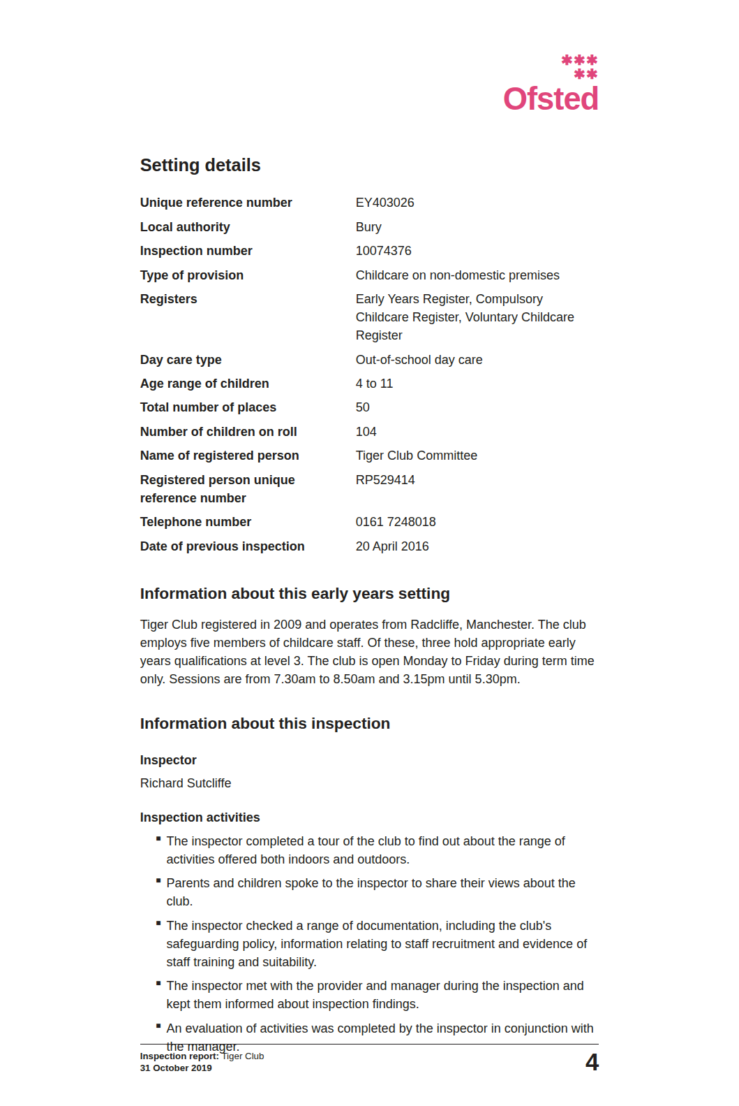✱✱✱
✱✱
Ofsted
Setting details
| Unique reference number | EY403026 |
| Local authority | Bury |
| Inspection number | 10074376 |
| Type of provision | Childcare on non-domestic premises |
| Registers | Early Years Register, Compulsory Childcare Register, Voluntary Childcare Register |
| Day care type | Out-of-school day care |
| Age range of children | 4 to 11 |
| Total number of places | 50 |
| Number of children on roll | 104 |
| Name of registered person | Tiger Club Committee |
| Registered person unique reference number | RP529414 |
| Telephone number | 0161 7248018 |
| Date of previous inspection | 20 April 2016 |
Information about this early years setting
Tiger Club registered in 2009 and operates from Radcliffe, Manchester. The club employs five members of childcare staff. Of these, three hold appropriate early years qualifications at level 3. The club is open Monday to Friday during term time only. Sessions are from 7.30am to 8.50am and 3.15pm until 5.30pm.
Information about this inspection
Inspector
Richard Sutcliffe
Inspection activities
The inspector completed a tour of the club to find out about the range of activities offered both indoors and outdoors.
Parents and children spoke to the inspector to share their views about the club.
The inspector checked a range of documentation, including the club's safeguarding policy, information relating to staff recruitment and evidence of staff training and suitability.
The inspector met with the provider and manager during the inspection and kept them informed about inspection findings.
An evaluation of activities was completed by the inspector in conjunction with the manager.
Inspection report: Tiger Club
31 October 2019
4